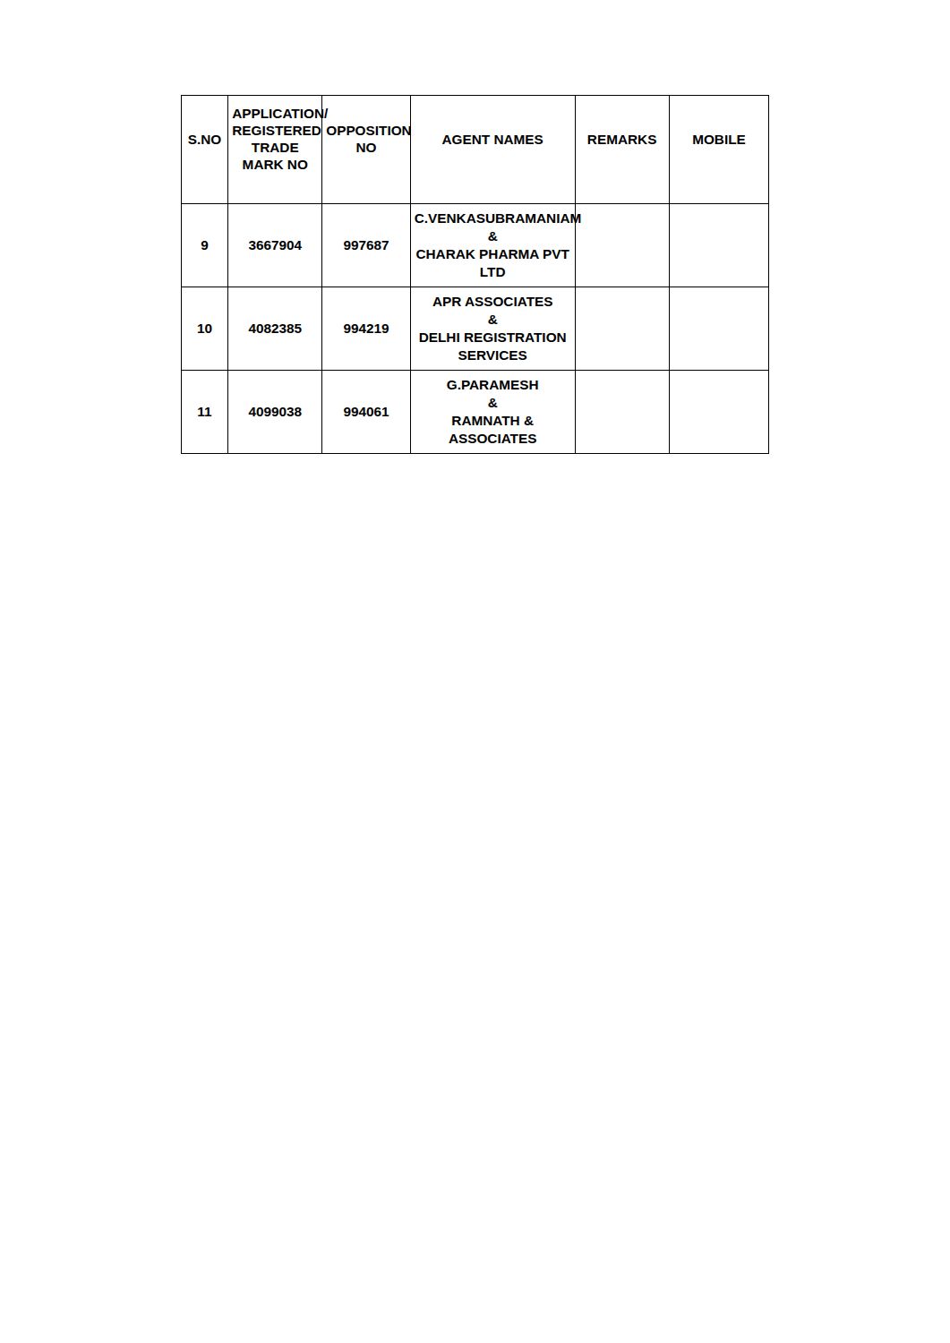| S.NO | APPLICATION/ REGISTERED TRADE MARK NO | OPPOSITION NO | AGENT NAMES | REMARKS | MOBILE |
| --- | --- | --- | --- | --- | --- |
| 9 | 3667904 | 997687 | C.VENKASUBRAMANIAM & CHARAK PHARMA PVT LTD | | |
| 10 | 4082385 | 994219 | APR ASSOCIATES & DELHI REGISTRATION SERVICES | | |
| 11 | 4099038 | 994061 | G.PARAMESH & RAMNATH & ASSOCIATES | | |